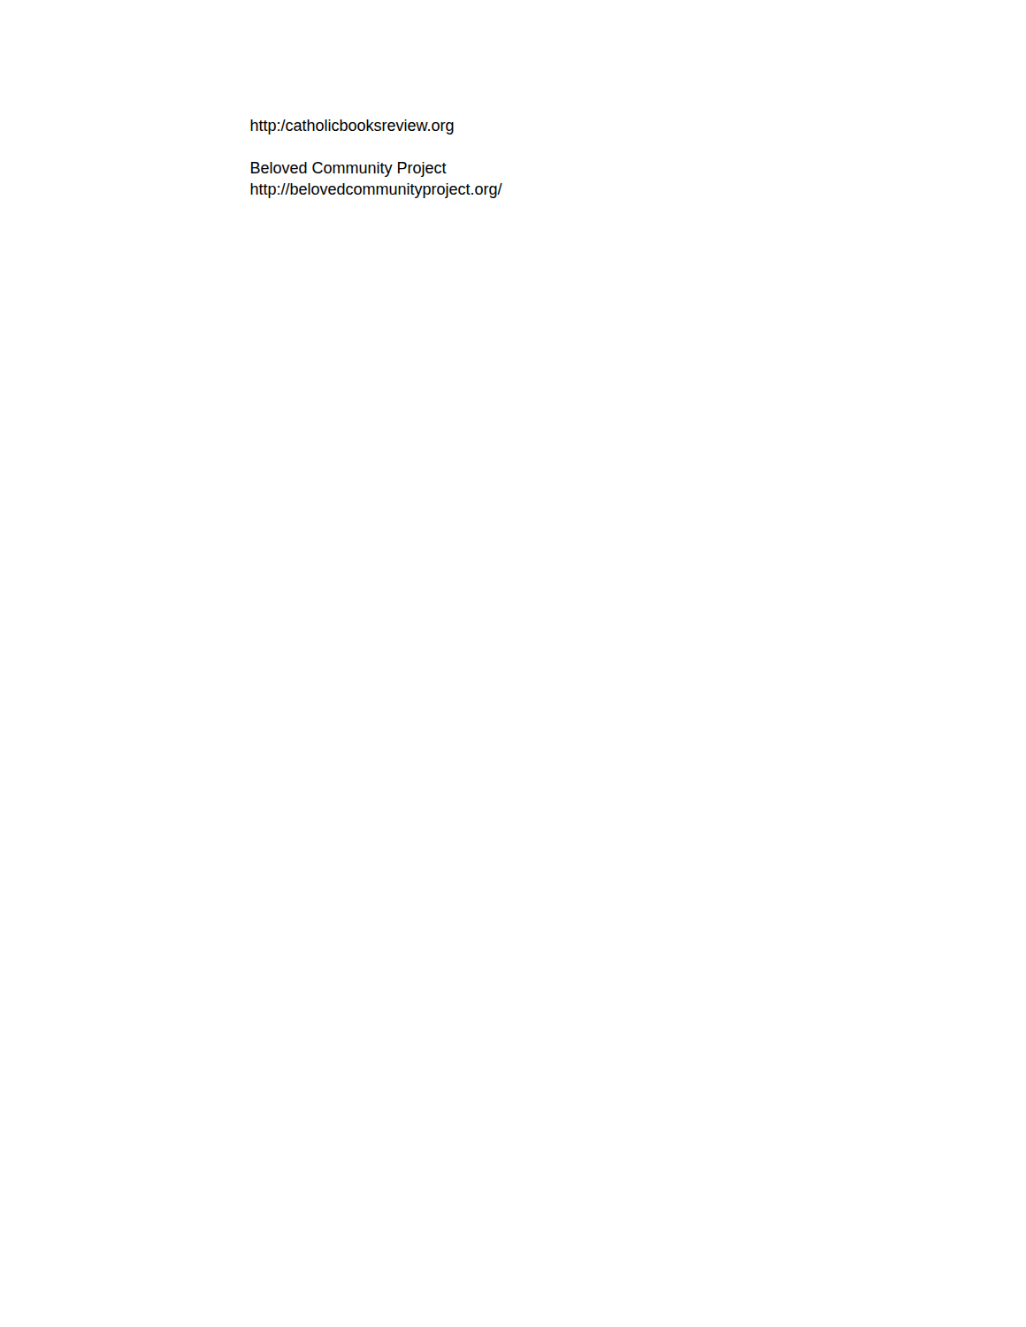http:/catholicbooksreview.org
Beloved Community Project
http://belovedcommunityproject.org/